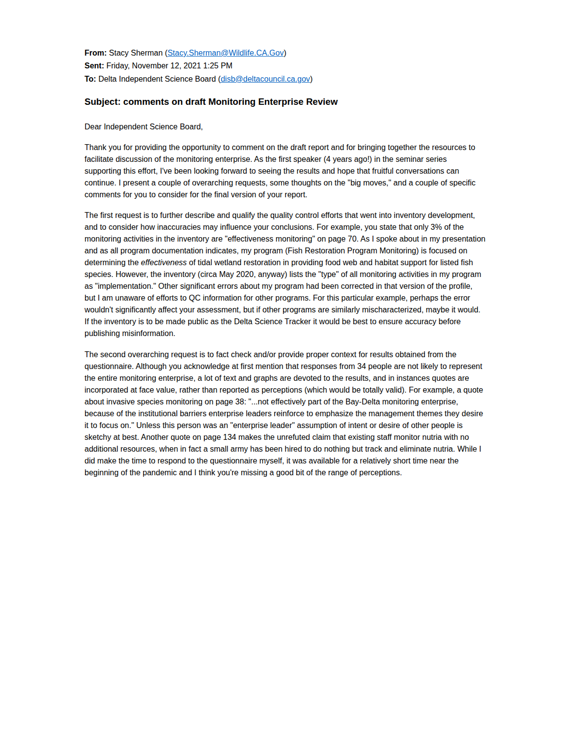From: Stacy Sherman (Stacy.Sherman@Wildlife.CA.Gov)
Sent: Friday, November 12, 2021 1:25 PM
To: Delta Independent Science Board (disb@deltacouncil.ca.gov)
Subject: comments on draft Monitoring Enterprise Review
Dear Independent Science Board,
Thank you for providing the opportunity to comment on the draft report and for bringing together the resources to facilitate discussion of the monitoring enterprise. As the first speaker (4 years ago!) in the seminar series supporting this effort, I've been looking forward to seeing the results and hope that fruitful conversations can continue. I present a couple of overarching requests, some thoughts on the "big moves," and a couple of specific comments for you to consider for the final version of your report.
The first request is to further describe and qualify the quality control efforts that went into inventory development, and to consider how inaccuracies may influence your conclusions. For example, you state that only 3% of the monitoring activities in the inventory are "effectiveness monitoring" on page 70. As I spoke about in my presentation and as all program documentation indicates, my program (Fish Restoration Program Monitoring) is focused on determining the effectiveness of tidal wetland restoration in providing food web and habitat support for listed fish species. However, the inventory (circa May 2020, anyway) lists the "type" of all monitoring activities in my program as "implementation." Other significant errors about my program had been corrected in that version of the profile, but I am unaware of efforts to QC information for other programs. For this particular example, perhaps the error wouldn't significantly affect your assessment, but if other programs are similarly mischaracterized, maybe it would. If the inventory is to be made public as the Delta Science Tracker it would be best to ensure accuracy before publishing misinformation.
The second overarching request is to fact check and/or provide proper context for results obtained from the questionnaire. Although you acknowledge at first mention that responses from 34 people are not likely to represent the entire monitoring enterprise, a lot of text and graphs are devoted to the results, and in instances quotes are incorporated at face value, rather than reported as perceptions (which would be totally valid). For example, a quote about invasive species monitoring on page 38: "...not effectively part of the Bay-Delta monitoring enterprise, because of the institutional barriers enterprise leaders reinforce to emphasize the management themes they desire it to focus on." Unless this person was an "enterprise leader" assumption of intent or desire of other people is sketchy at best. Another quote on page 134 makes the unrefuted claim that existing staff monitor nutria with no additional resources, when in fact a small army has been hired to do nothing but track and eliminate nutria. While I did make the time to respond to the questionnaire myself, it was available for a relatively short time near the beginning of the pandemic and I think you're missing a good bit of the range of perceptions.